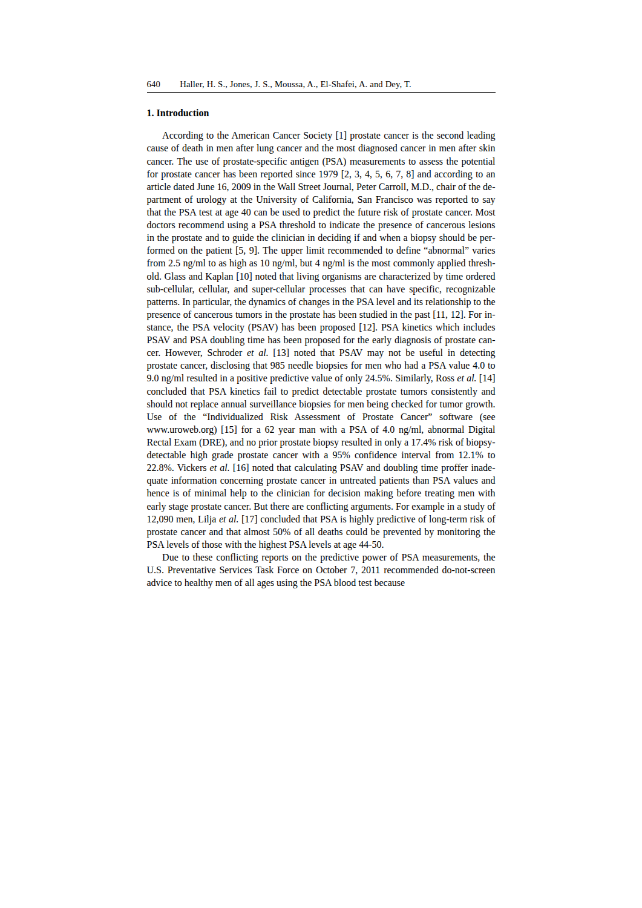640 Haller, H. S., Jones, J. S., Moussa, A., El-Shafei, A. and Dey, T.
1. Introduction
According to the American Cancer Society [1] prostate cancer is the second leading cause of death in men after lung cancer and the most diagnosed cancer in men after skin cancer. The use of prostate-specific antigen (PSA) measurements to assess the potential for prostate cancer has been reported since 1979 [2, 3, 4, 5, 6, 7, 8] and according to an article dated June 16, 2009 in the Wall Street Journal, Peter Carroll, M.D., chair of the department of urology at the University of California, San Francisco was reported to say that the PSA test at age 40 can be used to predict the future risk of prostate cancer. Most doctors recommend using a PSA threshold to indicate the presence of cancerous lesions in the prostate and to guide the clinician in deciding if and when a biopsy should be performed on the patient [5, 9]. The upper limit recommended to define “abnormal” varies from 2.5 ng/ml to as high as 10 ng/ml, but 4 ng/ml is the most commonly applied threshold. Glass and Kaplan [10] noted that living organisms are characterized by time ordered sub-cellular, cellular, and super-cellular processes that can have specific, recognizable patterns. In particular, the dynamics of changes in the PSA level and its relationship to the presence of cancerous tumors in the prostate has been studied in the past [11, 12]. For instance, the PSA velocity (PSAV) has been proposed [12]. PSA kinetics which includes PSAV and PSA doubling time has been proposed for the early diagnosis of prostate cancer. However, Schroder et al. [13] noted that PSAV may not be useful in detecting prostate cancer, disclosing that 985 needle biopsies for men who had a PSA value 4.0 to 9.0 ng/ml resulted in a positive predictive value of only 24.5%. Similarly, Ross et al. [14] concluded that PSA kinetics fail to predict detectable prostate tumors consistently and should not replace annual surveillance biopsies for men being checked for tumor growth. Use of the “Individualized Risk Assessment of Prostate Cancer” software (see www.uroweb.org) [15] for a 62 year man with a PSA of 4.0 ng/ml, abnormal Digital Rectal Exam (DRE), and no prior prostate biopsy resulted in only a 17.4% risk of biopsy-detectable high grade prostate cancer with a 95% confidence interval from 12.1% to 22.8%. Vickers et al. [16] noted that calculating PSAV and doubling time proffer inadequate information concerning prostate cancer in untreated patients than PSA values and hence is of minimal help to the clinician for decision making before treating men with early stage prostate cancer. But there are conflicting arguments. For example in a study of 12,090 men, Lilja et al. [17] concluded that PSA is highly predictive of long-term risk of prostate cancer and that almost 50% of all deaths could be prevented by monitoring the PSA levels of those with the highest PSA levels at age 44-50.
Due to these conflicting reports on the predictive power of PSA measurements, the U.S. Preventative Services Task Force on October 7, 2011 recommended do-not-screen advice to healthy men of all ages using the PSA blood test because